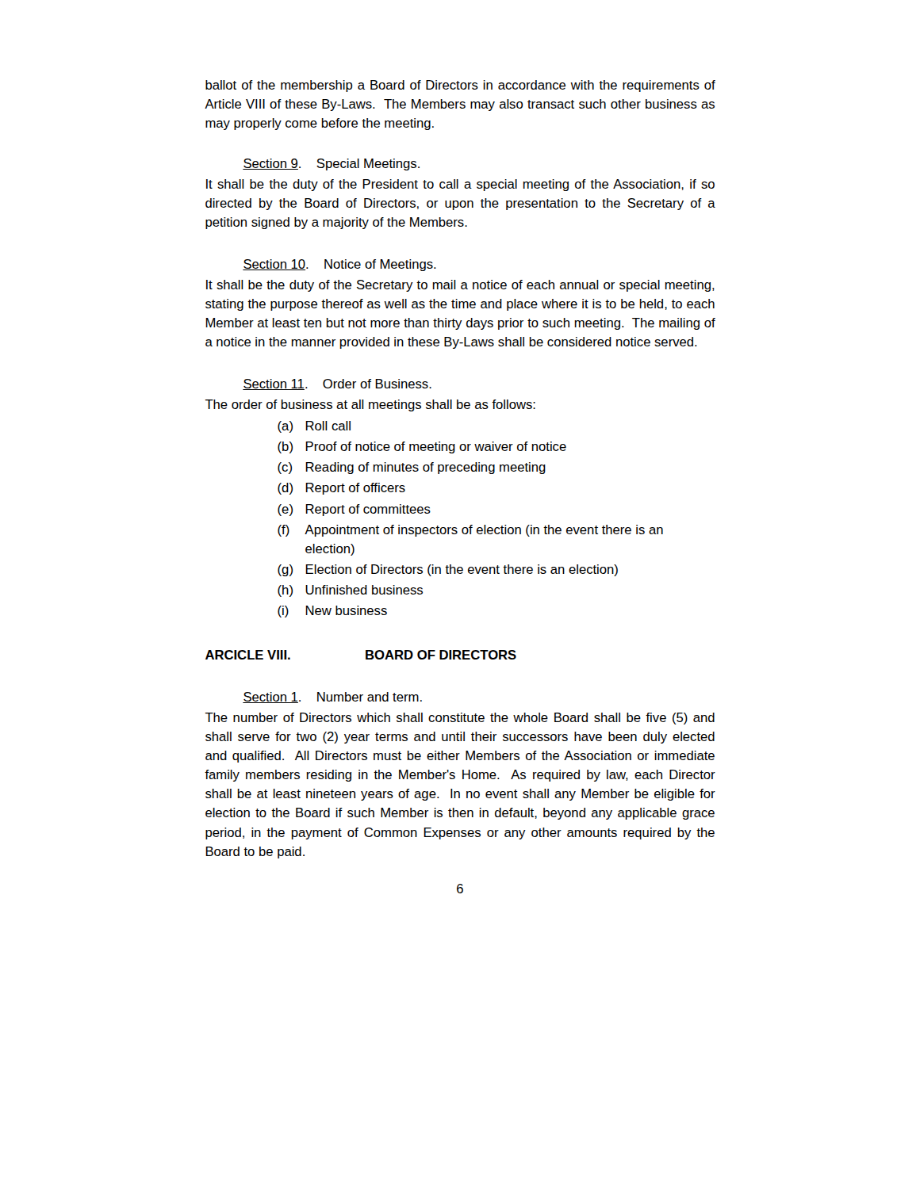ballot of the membership a Board of Directors in accordance with the requirements of Article VIII of these By-Laws. The Members may also transact such other business as may properly come before the meeting.
Section 9.Special Meetings.
It shall be the duty of the President to call a special meeting of the Association, if so directed by the Board of Directors, or upon the presentation to the Secretary of a petition signed by a majority of the Members.
Section 10.Notice of Meetings.
It shall be the duty of the Secretary to mail a notice of each annual or special meeting, stating the purpose thereof as well as the time and place where it is to be held, to each Member at least ten but not more than thirty days prior to such meeting. The mailing of a notice in the manner provided in these By-Laws shall be considered notice served.
Section 11.Order of Business.
The order of business at all meetings shall be as follows:
(a) Roll call
(b) Proof of notice of meeting or waiver of notice
(c) Reading of minutes of preceding meeting
(d) Report of officers
(e) Report of committees
(f) Appointment of inspectors of election (in the event there is an election)
(g) Election of Directors (in the event there is an election)
(h) Unfinished business
(i) New business
ARCICLE VIII. BOARD OF DIRECTORS
Section 1.Number and term.
The number of Directors which shall constitute the whole Board shall be five (5) and shall serve for two (2) year terms and until their successors have been duly elected and qualified. All Directors must be either Members of the Association or immediate family members residing in the Member's Home. As required by law, each Director shall be at least nineteen years of age. In no event shall any Member be eligible for election to the Board if such Member is then in default, beyond any applicable grace period, in the payment of Common Expenses or any other amounts required by the Board to be paid.
6